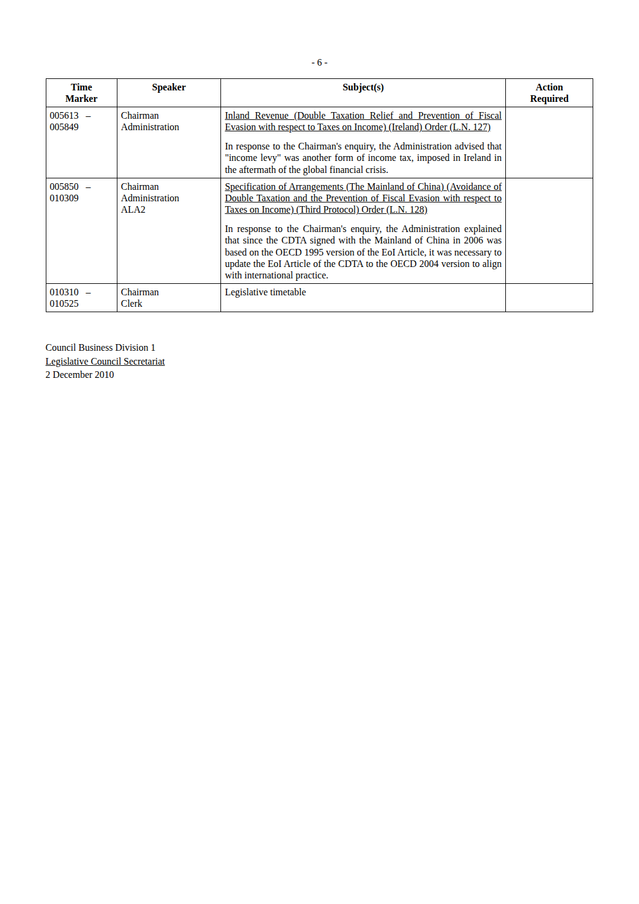- 6 -
| Time Marker | Speaker | Subject(s) | Action Required |
| --- | --- | --- | --- |
| 005613 – 005849 | Chairman Administration | Inland Revenue (Double Taxation Relief and Prevention of Fiscal Evasion with respect to Taxes on Income) (Ireland) Order (L.N. 127) In response to the Chairman's enquiry, the Administration advised that "income levy" was another form of income tax, imposed in Ireland in the aftermath of the global financial crisis. | |
| 005850 – 010309 | Chairman Administration ALA2 | Specification of Arrangements (The Mainland of China) (Avoidance of Double Taxation and the Prevention of Fiscal Evasion with respect to Taxes on Income) (Third Protocol) Order (L.N. 128) In response to the Chairman's enquiry, the Administration explained that since the CDTA signed with the Mainland of China in 2006 was based on the OECD 1995 version of the EoI Article, it was necessary to update the EoI Article of the CDTA to the OECD 2004 version to align with international practice. | |
| 010310 – 010525 | Chairman Clerk | Legislative timetable | |
Council Business Division 1
Legislative Council Secretariat
2 December 2010